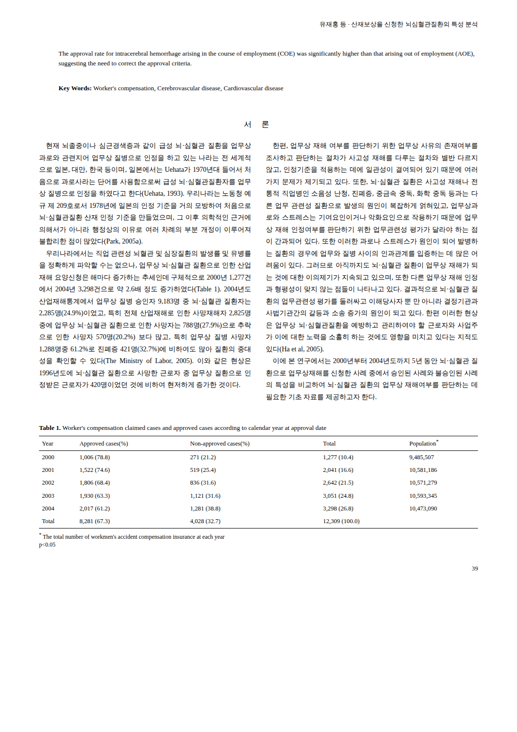유재홍 등 · 산재보상을 신청한 뇌심혈관질환의 특성 분석
The approval rate for intracerebral hemorrhage arising in the course of employment (COE) was significantly higher than that arising out of employment (AOE), suggesting the need to correct the approval criteria.
Key Words: Worker's compensation, Cerebrovascular disease, Cardiovascular disease
서 론
현재 뇌졸중이나 심근경색증과 같이 급성 뇌·심혈관 질환을 업무상 과로와 관련지어 업무상 질병으로 인정을 하고 있는 나라는 전 세계적으로 일본, 대만, 한국 등이며, 일본에서는 Uehata가 1970년대 들어서 처음으로 과로사라는 단어를 사용함으로써 급성 뇌·심혈관질환자를 업무상 질병으로 인정을 하였다고 한다(Uehata, 1993). 우리나라는 노동청 예규 제 209호로서 1978년에 일본의 인정 기준을 거의 모방하여 처음으로 뇌·심혈관질환 산재 인정 기준을 만들었으며, 그 이후 의학적인 근거에 의해서가 아니라 행정상의 이유로 여러 차례의 부분 개정이 이루어져 불합리한 점이 많았다(Park, 2005a).
우리나라에서는 직업 관련성 뇌혈관 및 심장질환의 발생률 및 유병률을 정확하게 파악할 수는 없으나, 업무상 뇌·심혈관 질환으로 인한 산업재해 요양신청은 해마다 증가하는 추세인데 구체적으로 2000년 1,277건에서 2004년 3,298건으로 약 2.6배 정도 증가하였다(Table 1). 2004년도 산업재해통계에서 업무상 질병 승인자 9,183명 중 뇌·심혈관 질환자는 2,285명(24.9%)이었고, 특히 전체 산업재해로 인한 사망재해자 2,825명 중에 업무상 뇌·심혈관 질환으로 인한 사망자는 788명(27.9%)으로 추락으로 인한 사망자 570명(20.2%) 보다 많고, 특히 업무상 질병 사망자 1,288명중 61.2%로 진폐증 421명(32.7%)에 비하여도 많아 질환의 중대성을 확인할 수 있다(The Ministry of Labor, 2005). 이와 같은 현상은 1996년도에 뇌·심혈관 질환으로 사망한 근로자 중 업무상 질환으로 인정받은 근로자가 420명이었던 것에 비하여 현저하게 증가한 것이다.
한편, 업무상 재해 여부를 판단하기 위한 업무상 사유의 존재여부를 조사하고 판단하는 절차가 사고성 재해를 다루는 절차와 별반 다르지 않고, 인정기준을 적용하는 데에 일관성이 결여되어 있기 때문에 여러 가지 문제가 제기되고 있다. 또한, 뇌·심혈관 질환은 사고성 재해나 전통적 직업병인 소음성 난청, 진폐증, 중금속 중독, 화학 중독 등과는 다른 업무 관련성 질환으로 발생의 원인이 복잡하게 얽혀있고, 업무상과로와 스트레스는 기여요인이거나 악화요인으로 작용하기 때문에 업무상 재해 인정여부를 판단하기 위한 업무관련성 평가가 달라야 하는 점이 간과되어 있다. 또한 이러한 과로나 스트레스가 원인이 되어 발병하는 질환의 경우에 업무와 질병 사이의 인과관계를 입증하는 데 많은 어려움이 있다. 그러므로 아직까지도 뇌·심혈관 질환이 업무상 재해가 되는 것에 대한 이의제기가 지속되고 있으며, 또한 다른 업무상 재해 인정과 형평성이 맞지 않는 점들이 나타나고 있다. 결과적으로 뇌·심혈관 질환의 업무관련성 평가를 둘러싸고 이해당사자 뿐 만 아니라 결정기관과 사법기관간의 갈등과 소송 증가의 원인이 되고 있다. 한편 이러한 현상은 업무상 뇌·심혈관질환을 예방하고 관리하여야 할 근로자와 사업주가 이에 대한 노력을 소홀히 하는 것에도 영향을 미치고 있다는 지적도 있다(Ha et al, 2005).
이에 본 연구에서는 2000년부터 2004년도까지 5년 동안 뇌·심혈관 질환으로 업무상재해를 신청한 사례 중에서 승인된 사례와 불승인된 사례의 특성을 비교하여 뇌·심혈관 질환의 업무상 재해여부를 판단하는 데 필요한 기초 자료를 제공하고자 한다.
Table 1. Worker's compensation claimed cases and approved cases according to calendar year at approval date
| Year | Approved cases(%) | Non-approved cases(%) | Total | Population * |
| --- | --- | --- | --- | --- |
| 2000 | 1,006 (78.8) | 271 (21.2) | 1,277 (10.4) | 9,485,507 |
| 2001 | 1,522 (74.6) | 519 (25.4) | 2,041 (16.6) | 10,581,186 |
| 2002 | 1,806 (68.4) | 836 (31.6) | 2,642 (21.5) | 10,571,279 |
| 2003 | 1,930 (63.3) | 1,121 (31.6) | 3,051 (24.8) | 10,593,345 |
| 2004 | 2,017 (61.2) | 1,281 (38.8) | 3,298 (26.8) | 10,473,090 |
| Total | 8,281 (67.3) | 4,028 (32.7) | 12,309 (100.0) | |
* The total number of workmen's accident compensation insurance at each year
p<0.05
39